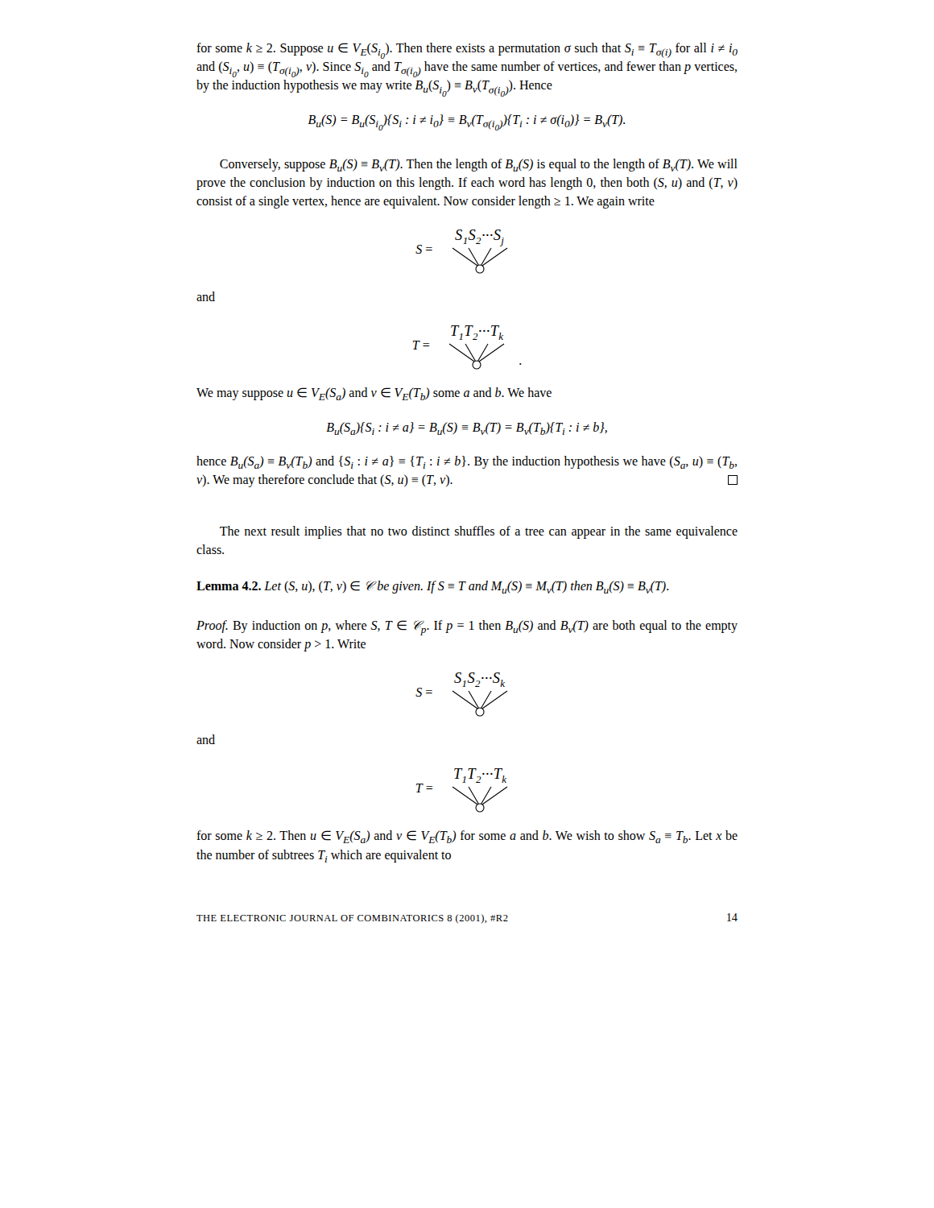for some k ≥ 2. Suppose u ∈ VE(Si0). Then there exists a permutation σ such that Si ≡ Tσ(i) for all i ≠ i0 and (Si0, u) ≡ (Tσ(i0), v). Since Si0 and Tσ(i0) have the same number of vertices, and fewer than p vertices, by the induction hypothesis we may write Bu(Si0) ≡ Bv(Tσ(i0)). Hence
Bu(S) = Bu(Si0){Si : i ≠ i0} ≡ Bv(Tσ(i0)){Ti : i ≠ σ(i0)} = Bv(T).
Conversely, suppose Bu(S) ≡ Bv(T). Then the length of Bu(S) is equal to the length of Bv(T). We will prove the conclusion by induction on this length. If each word has length 0, then both (S, u) and (T, v) consist of a single vertex, hence are equivalent. Now consider length ≥ 1. We again write
S = S1S2···Sj
and
T = T1T2···Tk .
We may suppose u ∈ VE(Sa) and v ∈ VE(Tb) some a and b. We have
Bu(Sa){Si : i ≠ a} = Bu(S) ≡ Bv(T) = Bv(Tb){Ti : i ≠ b},
hence Bu(Sa) ≡ Bv(Tb) and {Si : i ≠ a} ≡ {Ti : i ≠ b}. By the induction hypothesis we have (Sa, u) ≡ (Tb, v). We may therefore conclude that (S, u) ≡ (T, v).
The next result implies that no two distinct shuffles of a tree can appear in the same equivalence class.
Lemma 4.2. Let (S, u), (T, v) ∈ 𝒞 be given. If S ≡ T and Mu(S) ≡ Mv(T) then Bu(S) ≡ Bv(T).
Proof. By induction on p, where S, T ∈ 𝒞p. If p = 1 then Bu(S) and Bv(T) are both equal to the empty word. Now consider p > 1. Write
S = S1S2···Sk
and
T = T1T2···Tk
for some k ≥ 2. Then u ∈ VE(Sa) and v ∈ VE(Tb) for some a and b. We wish to show Sa ≡ Tb. Let x be the number of subtrees Ti which are equivalent to
THE ELECTRONIC JOURNAL OF COMBINATORICS 8 (2001), #R2 14